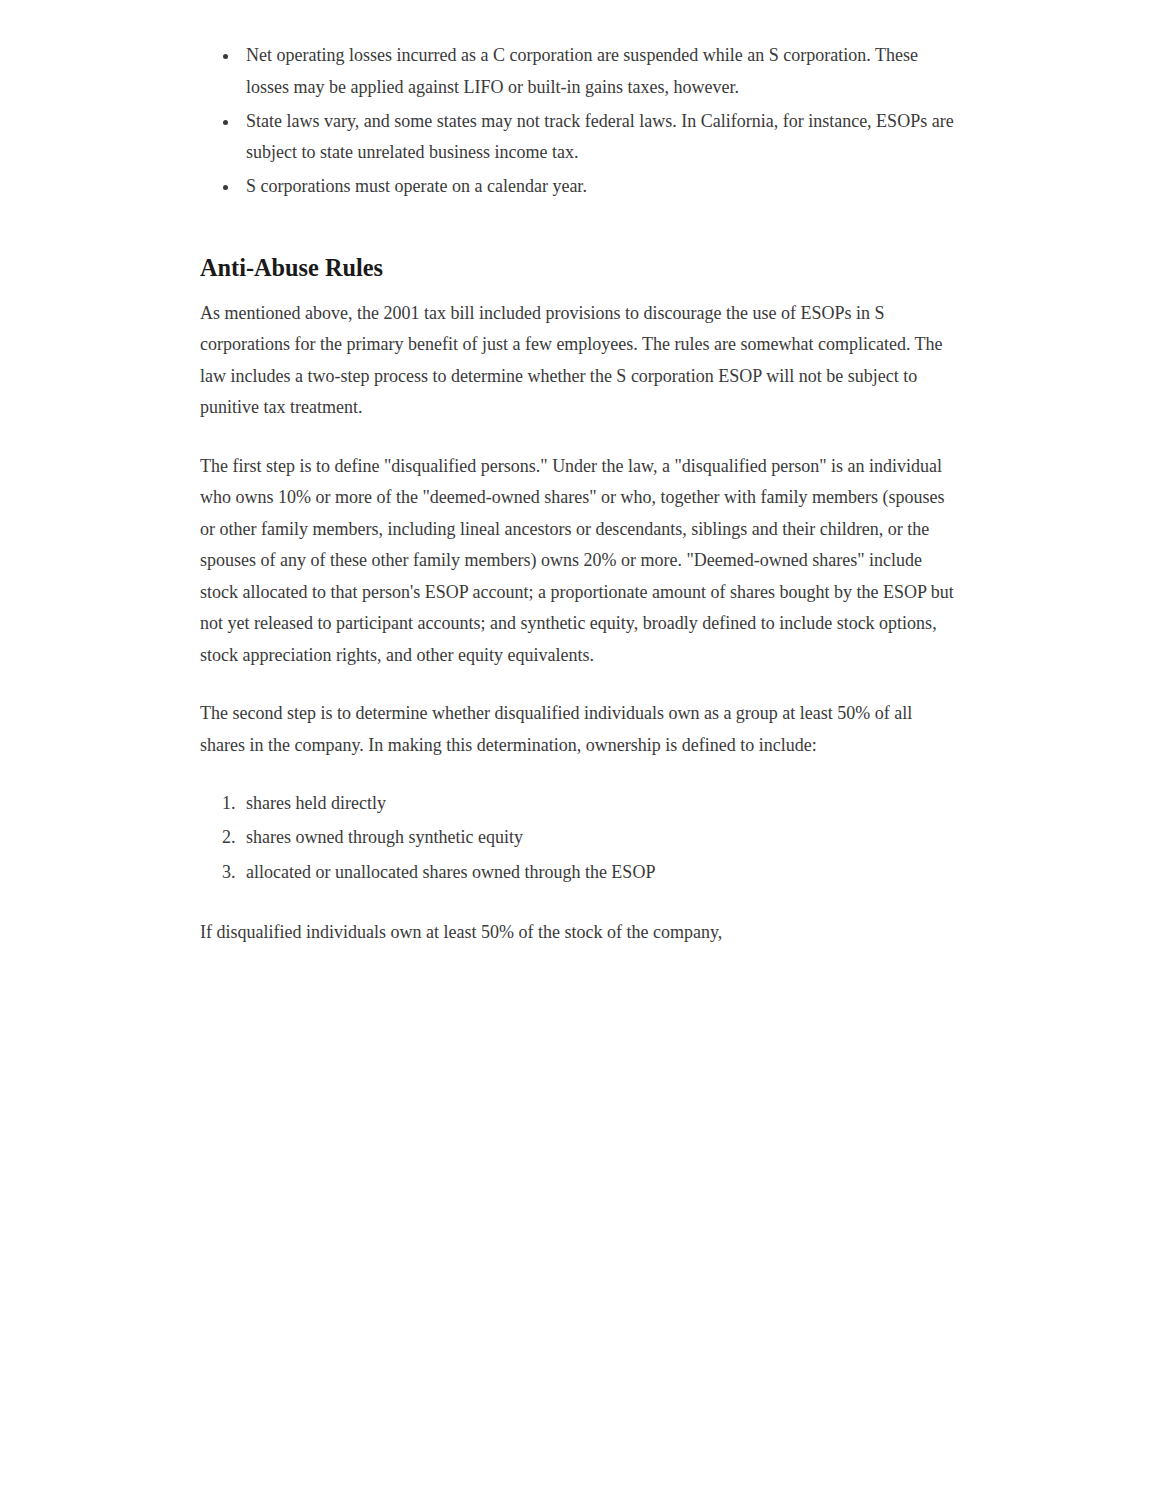Net operating losses incurred as a C corporation are suspended while an S corporation. These losses may be applied against LIFO or built-in gains taxes, however.
State laws vary, and some states may not track federal laws. In California, for instance, ESOPs are subject to state unrelated business income tax.
S corporations must operate on a calendar year.
Anti-Abuse Rules
As mentioned above, the 2001 tax bill included provisions to discourage the use of ESOPs in S corporations for the primary benefit of just a few employees. The rules are somewhat complicated. The law includes a two-step process to determine whether the S corporation ESOP will not be subject to punitive tax treatment.
The first step is to define "disqualified persons." Under the law, a "disqualified person" is an individual who owns 10% or more of the "deemed-owned shares" or who, together with family members (spouses or other family members, including lineal ancestors or descendants, siblings and their children, or the spouses of any of these other family members) owns 20% or more. "Deemed-owned shares" include stock allocated to that person's ESOP account; a proportionate amount of shares bought by the ESOP but not yet released to participant accounts; and synthetic equity, broadly defined to include stock options, stock appreciation rights, and other equity equivalents.
The second step is to determine whether disqualified individuals own as a group at least 50% of all shares in the company. In making this determination, ownership is defined to include:
shares held directly
shares owned through synthetic equity
allocated or unallocated shares owned through the ESOP
If disqualified individuals own at least 50% of the stock of the company,